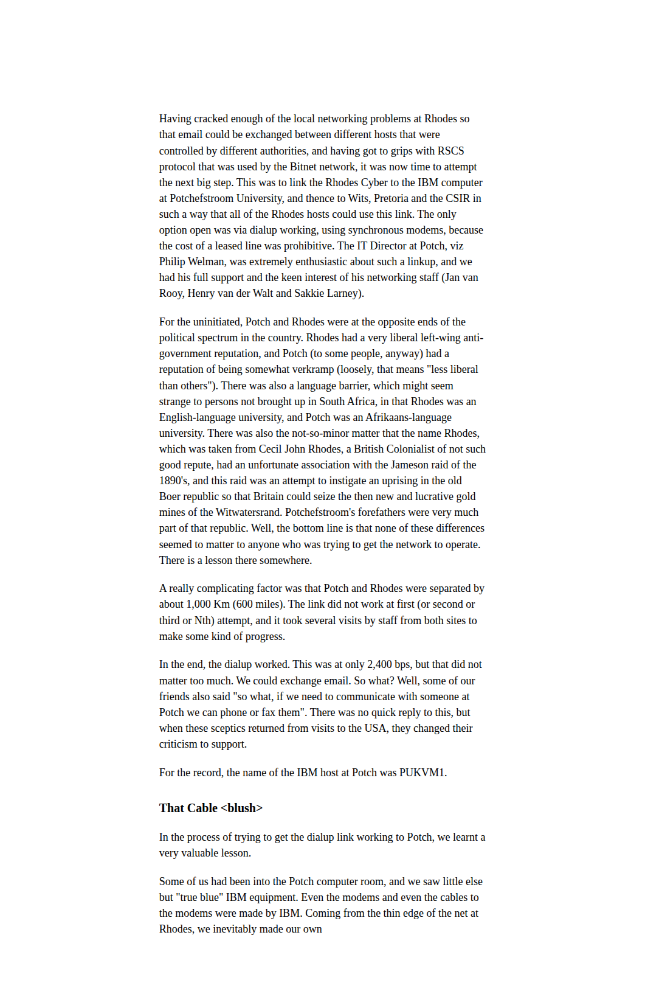Having cracked enough of the local networking problems at Rhodes so that email could be exchanged between different hosts that were controlled by different authorities, and having got to grips with RSCS protocol that was used by the Bitnet network, it was now time to attempt the next big step. This was to link the Rhodes Cyber to the IBM computer at Potchefstroom University, and thence to Wits, Pretoria and the CSIR in such a way that all of the Rhodes hosts could use this link. The only option open was via dialup working, using synchronous modems, because the cost of a leased line was prohibitive. The IT Director at Potch, viz Philip Welman, was extremely enthusiastic about such a linkup, and we had his full support and the keen interest of his networking staff (Jan van Rooy, Henry van der Walt and Sakkie Larney).
For the uninitiated, Potch and Rhodes were at the opposite ends of the political spectrum in the country. Rhodes had a very liberal left-wing anti-government reputation, and Potch (to some people, anyway) had a reputation of being somewhat verkramp (loosely, that means "less liberal than others"). There was also a language barrier, which might seem strange to persons not brought up in South Africa, in that Rhodes was an English-language university, and Potch was an Afrikaans-language university. There was also the not-so-minor matter that the name Rhodes, which was taken from Cecil John Rhodes, a British Colonialist of not such good repute, had an unfortunate association with the Jameson raid of the 1890's, and this raid was an attempt to instigate an uprising in the old Boer republic so that Britain could seize the then new and lucrative gold mines of the Witwatersrand. Potchefstroom's forefathers were very much part of that republic. Well, the bottom line is that none of these differences seemed to matter to anyone who was trying to get the network to operate. There is a lesson there somewhere.
A really complicating factor was that Potch and Rhodes were separated by about 1,000 Km (600 miles). The link did not work at first (or second or third or Nth) attempt, and it took several visits by staff from both sites to make some kind of progress.
In the end, the dialup worked. This was at only 2,400 bps, but that did not matter too much. We could exchange email. So what? Well, some of our friends also said "so what, if we need to communicate with someone at Potch we can phone or fax them". There was no quick reply to this, but when these sceptics returned from visits to the USA, they changed their criticism to support.
For the record, the name of the IBM host at Potch was PUKVM1.
That Cable <blush>
In the process of trying to get the dialup link working to Potch, we learnt a very valuable lesson.
Some of us had been into the Potch computer room, and we saw little else but "true blue" IBM equipment. Even the modems and even the cables to the modems were made by IBM. Coming from the thin edge of the net at Rhodes, we inevitably made our own